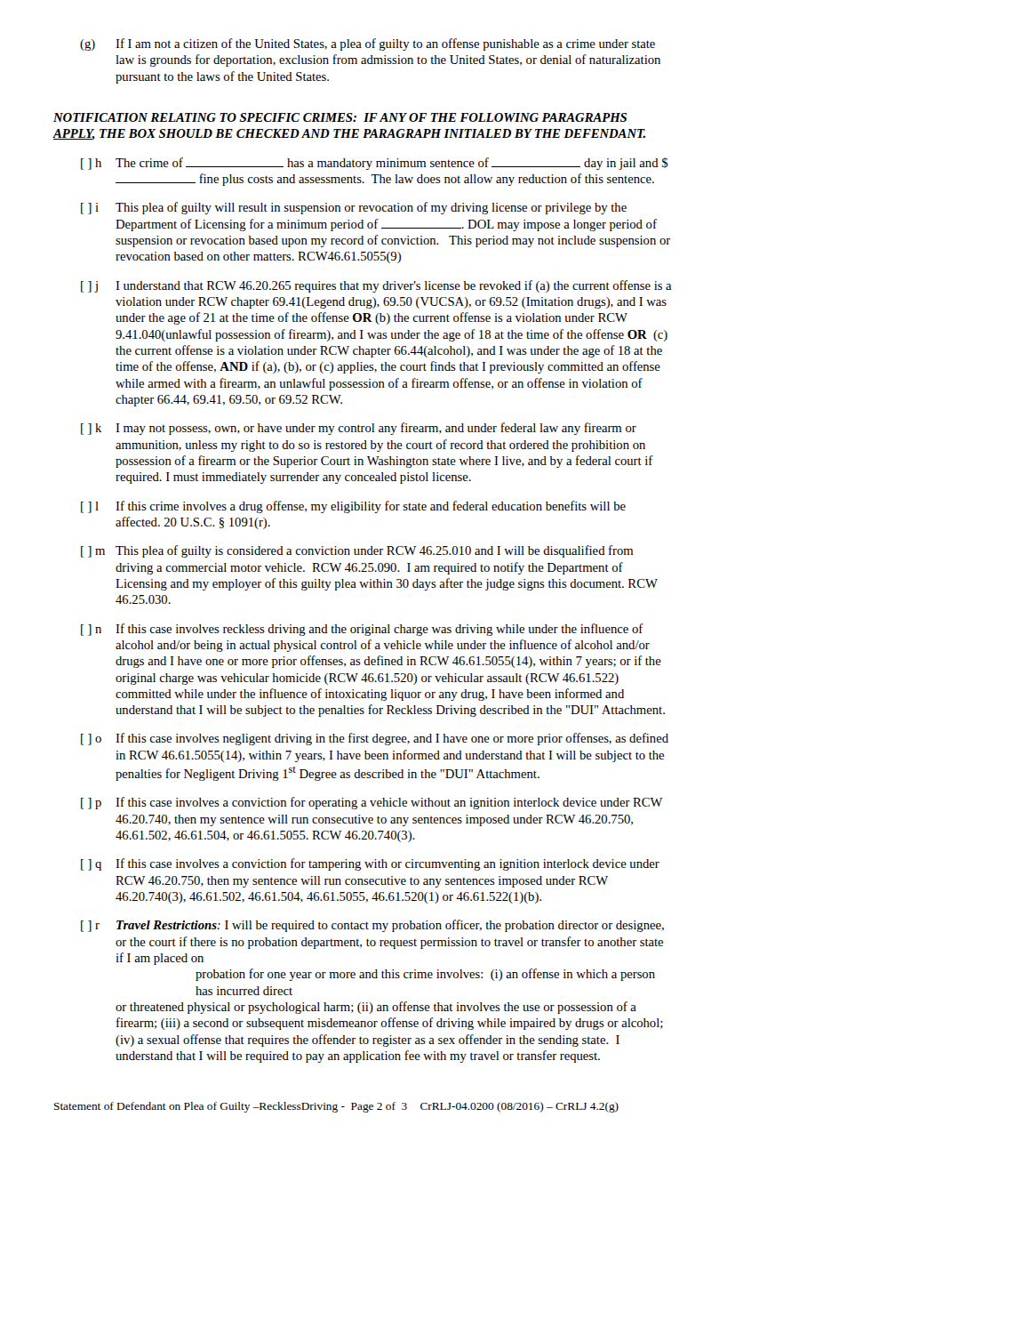(g)
If I am not a citizen of the United States, a plea of guilty to an offense punishable as a crime under state law is grounds for deportation, exclusion from admission to the United States, or denial of naturalization pursuant to the laws of the United States.
NOTIFICATION RELATING TO SPECIFIC CRIMES: IF ANY OF THE FOLLOWING PARAGRAPHS APPLY, THE BOX SHOULD BE CHECKED AND THE PARAGRAPH INITIALED BY THE DEFENDANT.
[ ] h
The crime of has a mandatory minimum sentence of day in jail and $ fine plus costs and assessments. The law does not allow any reduction of this sentence.
[ ] i
This plea of guilty will result in suspension or revocation of my driving license or privilege by the Department of Licensing for a minimum period of . DOL may impose a longer period of suspension or revocation based upon my record of conviction. This period may not include suspension or revocation based on other matters. RCW46.61.5055(9)
[ ] j
I understand that RCW 46.20.265 requires that my driver's license be revoked if (a) the current offense is a violation under RCW chapter 69.41(Legend drug), 69.50 (VUCSA), or 69.52 (Imitation drugs), and I was under the age of 21 at the time of the offense OR (b) the current offense is a violation under RCW 9.41.040(unlawful possession of firearm), and I was under the age of 18 at the time of the offense OR (c) the current offense is a violation under RCW chapter 66.44(alcohol), and I was under the age of 18 at the time of the offense, AND if (a), (b), or (c) applies, the court finds that I previously committed an offense while armed with a firearm, an unlawful possession of a firearm offense, or an offense in violation of chapter 66.44, 69.41, 69.50, or 69.52 RCW.
[ ] k
I may not possess, own, or have under my control any firearm, and under federal law any firearm or ammunition, unless my right to do so is restored by the court of record that ordered the prohibition on possession of a firearm or the Superior Court in Washington state where I live, and by a federal court if required. I must immediately surrender any concealed pistol license.
[ ] l
If this crime involves a drug offense, my eligibility for state and federal education benefits will be affected. 20 U.S.C. § 1091(r).
[ ] m
This plea of guilty is considered a conviction under RCW 46.25.010 and I will be disqualified from driving a commercial motor vehicle. RCW 46.25.090. I am required to notify the Department of Licensing and my employer of this guilty plea within 30 days after the judge signs this document. RCW 46.25.030.
[ ] n
If this case involves reckless driving and the original charge was driving while under the influence of alcohol and/or being in actual physical control of a vehicle while under the influence of alcohol and/or drugs and I have one or more prior offenses, as defined in RCW 46.61.5055(14), within 7 years; or if the original charge was vehicular homicide (RCW 46.61.520) or vehicular assault (RCW 46.61.522) committed while under the influence of intoxicating liquor or any drug, I have been informed and understand that I will be subject to the penalties for Reckless Driving described in the "DUI" Attachment.
[ ] o
If this case involves negligent driving in the first degree, and I have one or more prior offenses, as defined in RCW 46.61.5055(14), within 7 years, I have been informed and understand that I will be subject to the penalties for Negligent Driving 1st Degree as described in the "DUI" Attachment.
[ ] p
If this case involves a conviction for operating a vehicle without an ignition interlock device under RCW 46.20.740, then my sentence will run consecutive to any sentences imposed under RCW 46.20.750, 46.61.502, 46.61.504, or 46.61.5055. RCW 46.20.740(3).
[ ] q
If this case involves a conviction for tampering with or circumventing an ignition interlock device under RCW 46.20.750, then my sentence will run consecutive to any sentences imposed under RCW 46.20.740(3), 46.61.502, 46.61.504, 46.61.5055, 46.61.520(1) or 46.61.522(1)(b).
[ ] r
Travel Restrictions: I will be required to contact my probation officer, the probation director or designee, or the court if there is no probation department, to request permission to travel or transfer to another state if I am placed on probation for one year or more and this crime involves: (i) an offense in which a person has incurred direct or threatened physical or psychological harm; (ii) an offense that involves the use or possession of a firearm; (iii) a second or subsequent misdemeanor offense of driving while impaired by drugs or alcohol; (iv) a sexual offense that requires the offender to register as a sex offender in the sending state. I understand that I will be required to pay an application fee with my travel or transfer request.
Statement of Defendant on Plea of Guilty –RecklessDriving - Page 2 of 3
CrRLJ-04.0200 (08/2016) – CrRLJ 4.2(g)